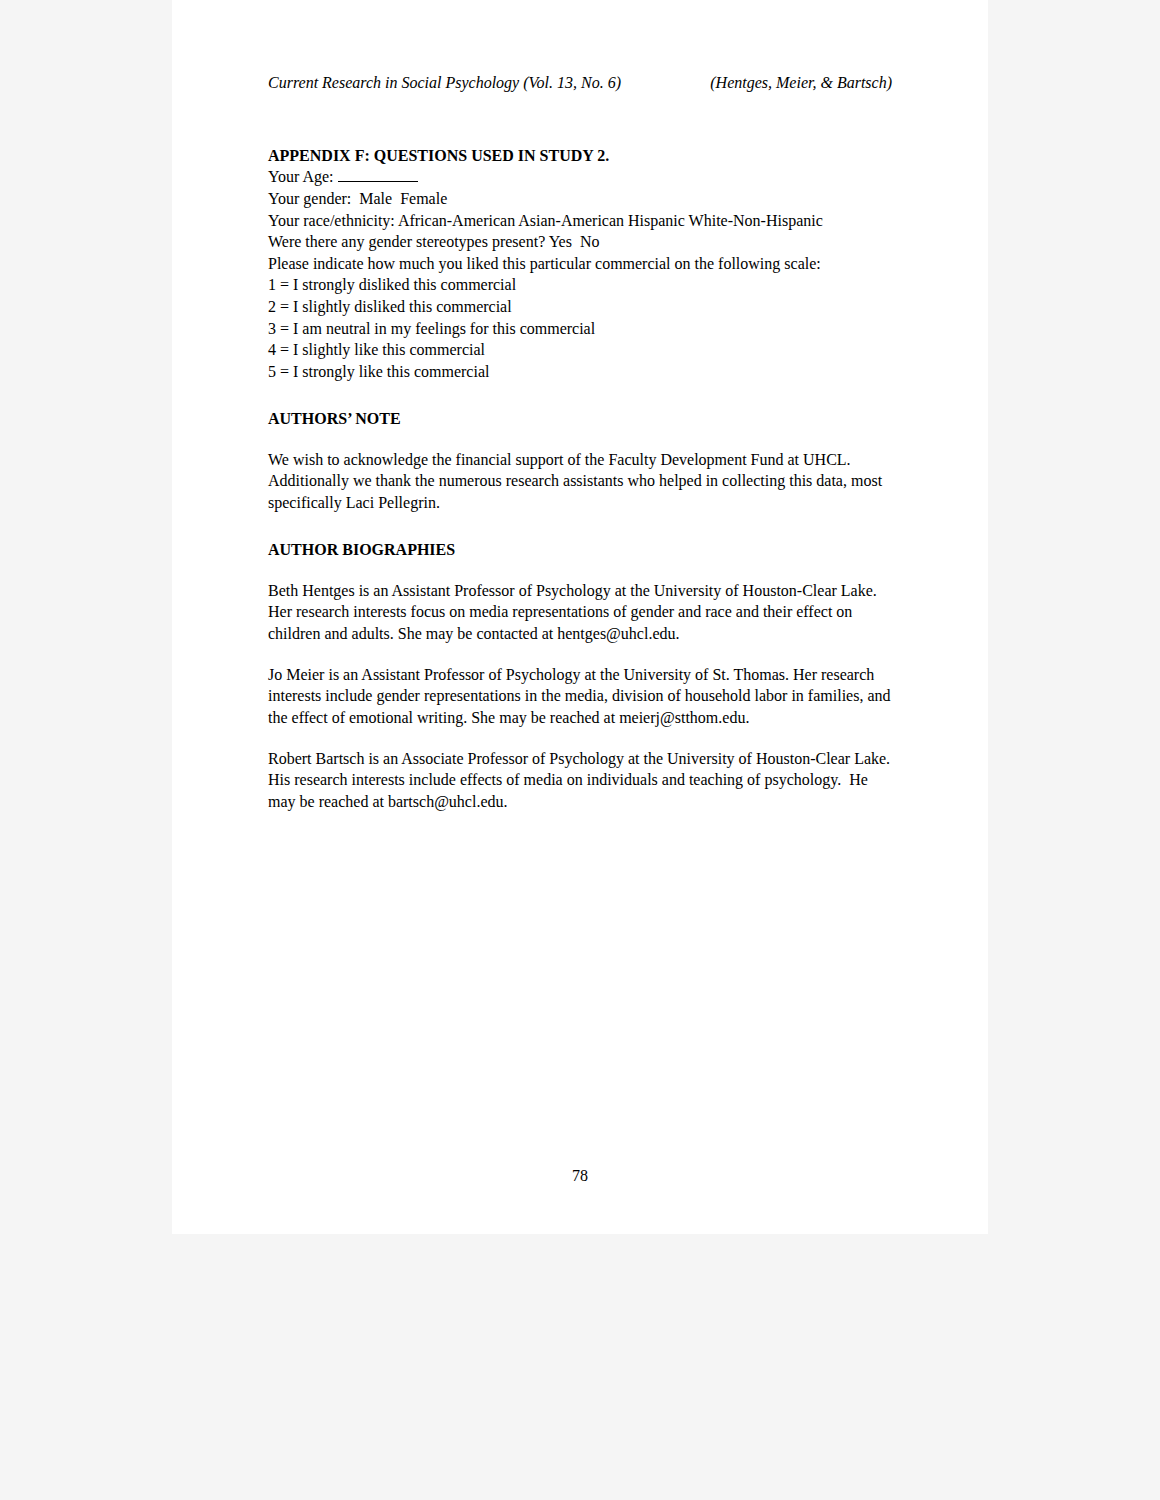Current Research in Social Psychology (Vol. 13, No. 6) (Hentges, Meier, & Bartsch)
Appendix F: Questions Used in Study 2.
Your Age:
Your gender: Male Female
Your race/ethnicity: African-American Asian-American Hispanic White-Non-Hispanic
Were there any gender stereotypes present? Yes No
Please indicate how much you liked this particular commercial on the following scale:
1 = I strongly disliked this commercial
2 = I slightly disliked this commercial
3 = I am neutral in my feelings for this commercial
4 = I slightly like this commercial
5 = I strongly like this commercial
AUTHORS’ NOTE
We wish to acknowledge the financial support of the Faculty Development Fund at UHCL. Additionally we thank the numerous research assistants who helped in collecting this data, most specifically Laci Pellegrin.
AUTHOR BIOGRAPHIES
Beth Hentges is an Assistant Professor of Psychology at the University of Houston-Clear Lake. Her research interests focus on media representations of gender and race and their effect on children and adults. She may be contacted at hentges@uhcl.edu.
Jo Meier is an Assistant Professor of Psychology at the University of St. Thomas. Her research interests include gender representations in the media, division of household labor in families, and the effect of emotional writing. She may be reached at meierj@stthom.edu.
Robert Bartsch is an Associate Professor of Psychology at the University of Houston-Clear Lake. His research interests include effects of media on individuals and teaching of psychology. He may be reached at bartsch@uhcl.edu.
78